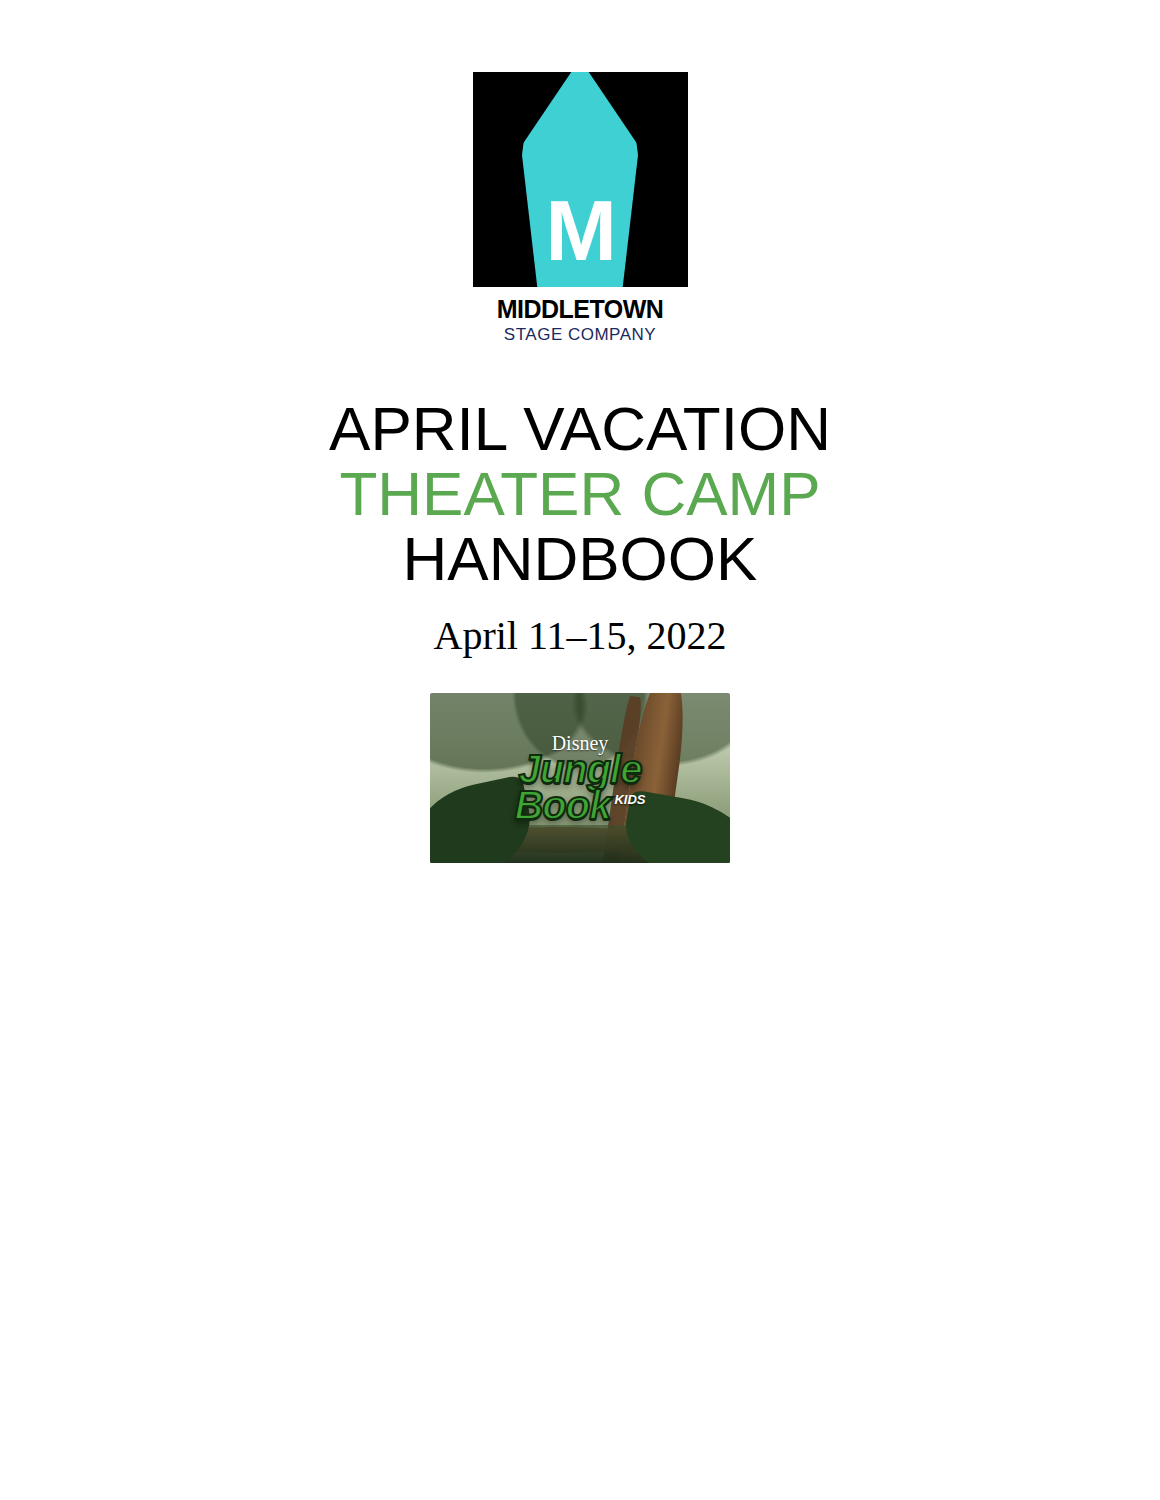M
MIDDLETOWN
STAGE COMPANY
APRIL VACATION
THEATER CAMP
HANDBOOK
April 11–15, 2022
Disney
Jungle
BookKIDS